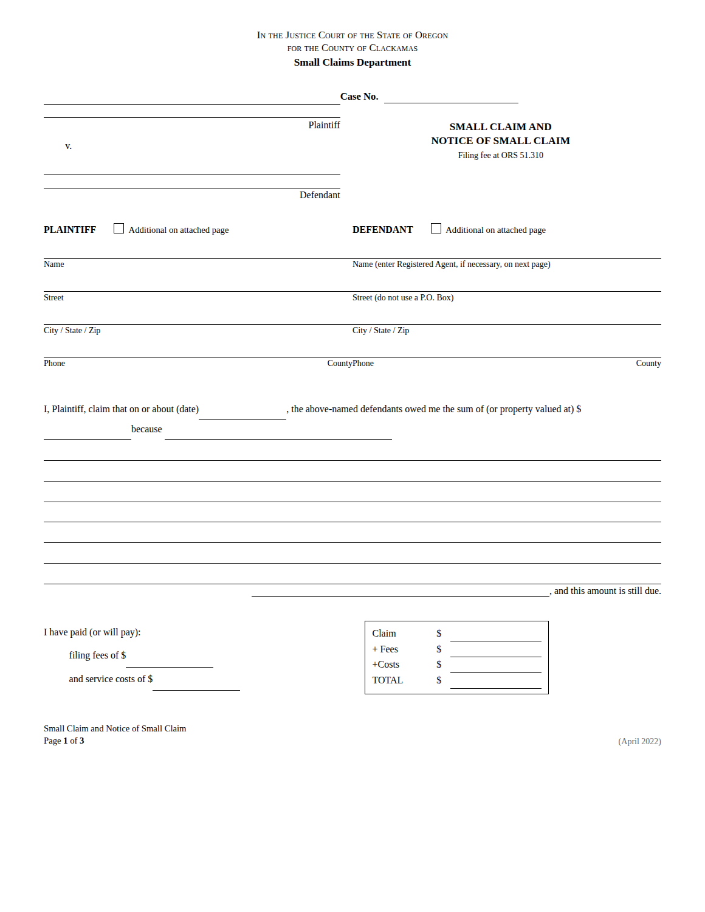In the Justice Court of the State of Oregon
for the County of Clackamas
Small Claims Department
| Plaintiff v. Defendant | Case No. SMALL CLAIM AND NOTICE OF SMALL CLAIM Filing fee at ORS 51.310 |
| PLAINTIFF Additional on attached page Name Street City / State / Zip Phone County | DEFENDANT Additional on attached page Name (enter Registered Agent, if necessary, on next page) Street (do not use a P.O. Box) City / State / Zip Phone County |
I, Plaintiff, claim that on or about (date) , the above-named defendants owed me the sum of (or property valued at) $ because
, and this amount is still due.
| I have paid (or will pay): filing fees of $ and service costs of $ | / Claim / $ / / / + Fees / $ / / / +Costs / $ / / / TOTAL / $ / / |
Small Claim and Notice of Small Claim
Page 1 of 3
(April 2022)